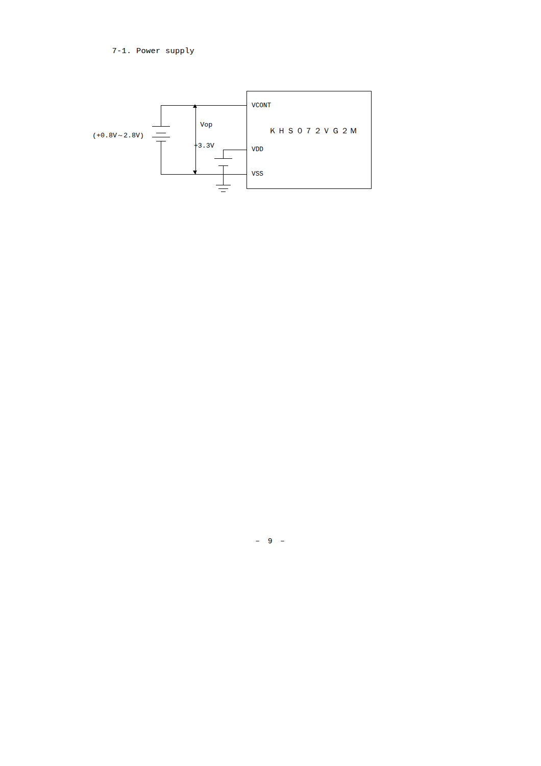7-1. Power supply
ＫＨＳ０７２ＶＧ２Ｍ
VCONT
VDD
VSS
Vop
(+0.8V～2.8V)
+3.3V
－ 9 －